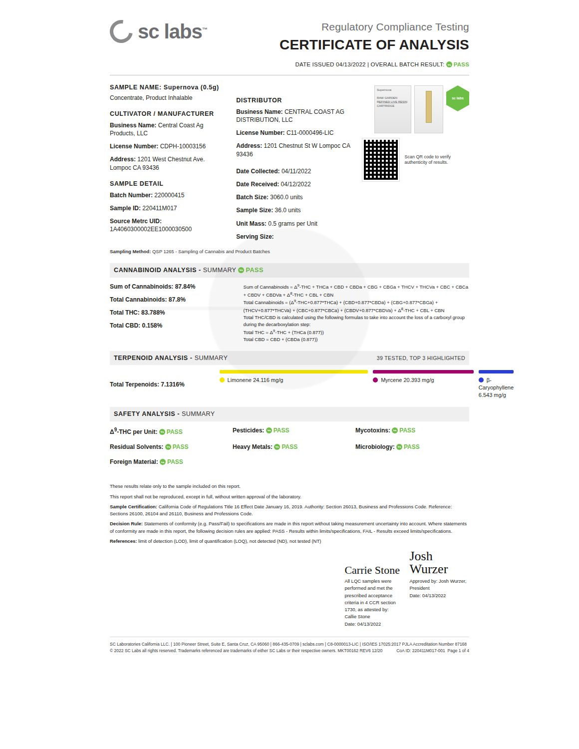sc labs™
Regulatory Compliance Testing
CERTIFICATE OF ANALYSIS
DATE ISSUED 04/13/2022 | OVERALL BATCH RESULT: PASS
SAMPLE NAME: Supernova (0.5g)
Concentrate, Product Inhalable
CULTIVATOR / MANUFACTURER
Business Name: Central Coast Ag Products, LLC
License Number: CDPH-10003156
Address: 1201 West Chestnut Ave. Lompoc CA 93436
SAMPLE DETAIL
Batch Number: 220000415
Sample ID: 220411M017
Source Metrc UID:
1A4060300002EE1000030500
DISTRIBUTOR
Business Name: CENTRAL COAST AG DISTRIBUTION, LLC
License Number: C11-0000496-LIC
Address: 1201 Chestnut St W Lompoc CA 93436
Date Collected: 04/11/2022
Date Received: 04/12/2022
Batch Size: 3060.0 units
Sample Size: 36.0 units
Unit Mass: 0.5 grams per Unit
Serving Size:
Supernova
RAW GARDEN
REFINED LIVE RESIN
CARTRIDGE
Scan QR code to verify authenticity of results.
Sampling Method: QSP 1265 - Sampling of Cannabis and Product Batches
CANNABINOID ANALYSIS - SUMMARY PASS
Sum of Cannabinoids: 87.84%
Total Cannabinoids: 87.8%
Total THC: 83.788%
Total CBD: 0.158%
Sum of Cannabinoids = Δ9-THC + THCa + CBD + CBDa + CBG + CBGa + THCV + THCVa + CBC + CBCa + CBDV + CBDVa + Δ8-THC + CBL + CBN
Total Cannabinoids = (Δ9-THC+0.877*THCa) + (CBD+0.877*CBDa) + (CBG+0.877*CBGa) + (THCV+0.877*THCVa) + (CBC+0.877*CBCa) + (CBDV+0.877*CBDVa) + Δ8-THC + CBL + CBN
Total THC/CBD is calculated using the following formulas to take into account the loss of a carboxyl group during the decarboxylation step:
Total THC = Δ9-THC + (THCa (0.877))
Total CBD = CBD + (CBDa (0.877))
TERPENOID ANALYSIS - SUMMARY
39 TESTED, TOP 3 HIGHLIGHTED
Total Terpenoids: 7.1316%
Limonene 24.116 mg/g
Myrcene 20.393 mg/g
β-Caryophyllene 6.543 mg/g
SAFETY ANALYSIS - SUMMARY
Δ9-THC per Unit: PASS
Pesticides: PASS
Mycotoxins: PASS
Residual Solvents: PASS
Heavy Metals: PASS
Microbiology: PASS
Foreign Material: PASS
These results relate only to the sample included on this report.
This report shall not be reproduced, except in full, without written approval of the laboratory.
Sample Certification: California Code of Regulations Title 16 Effect Date January 16, 2019. Authority: Section 26013, Business and Professions Code. Reference: Sections 26100, 26104 and 26110, Business and Professions Code.
Decision Rule: Statements of conformity (e.g. Pass/Fail) to specifications are made in this report without taking measurement uncertainty into account. Where statements of conformity are made in this report, the following decision rules are applied: PASS - Results within limits/specifications, FAIL - Results exceed limits/specifications.
References: limit of detection (LOD), limit of quantification (LOQ), not detected (ND), not tested (NT)
Carrie Stone
Josh Wurzer
All LQC samples were performed and met the prescribed acceptance criteria in 4 CCR section 1730, as attested by:
Callie Stone
Date: 04/13/2022
Approved by: Josh Wurzer, President
Date: 04/13/2022
SC Laboratories California LLC. | 100 Pioneer Street, Suite E, Santa Cruz, CA 95060 | 866-435-0709 | sclabs.com | C8-0000013-LIC | ISO/IES 17025:2017 PJLA Accreditation Number 87168
© 2022 SC Labs all rights reserved. Trademarks referenced are trademarks of either SC Labs or their respective owners. MKT00162 REV6 12/20
CoA ID: 220411M017-001 Page 1 of 4